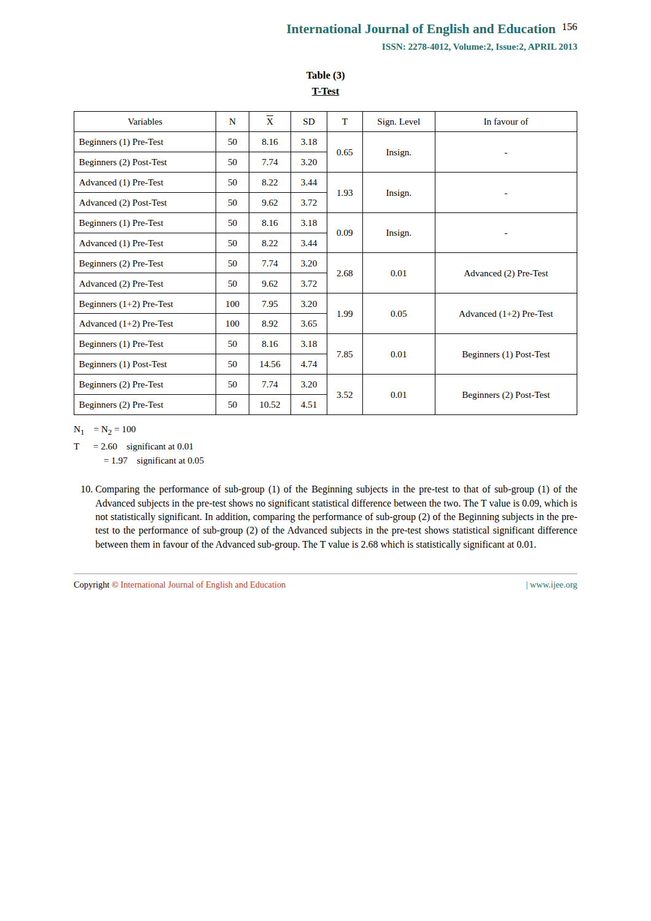International Journal of English and Education 156
ISSN: 2278-4012, Volume:2, Issue:2, APRIL 2013
Table (3)
T-Test
| Variables | N | X | SD | T | Sign. Level | In favour of |
| --- | --- | --- | --- | --- | --- | --- |
| Beginners (1) Pre-Test | 50 | 8.16 | 3.18 | 0.65 | Insign. | - |
| Beginners (2) Post-Test | 50 | 7.74 | 3.20 |
| Advanced (1) Pre-Test | 50 | 8.22 | 3.44 | 1.93 | Insign. | - |
| Advanced (2) Post-Test | 50 | 9.62 | 3.72 |
| Beginners (1) Pre-Test | 50 | 8.16 | 3.18 | 0.09 | Insign. | - |
| Advanced (1) Pre-Test | 50 | 8.22 | 3.44 |
| Beginners (2) Pre-Test | 50 | 7.74 | 3.20 | 2.68 | 0.01 | Advanced (2) Pre-Test |
| Advanced (2) Pre-Test | 50 | 9.62 | 3.72 |
| Beginners (1+2) Pre-Test | 100 | 7.95 | 3.20 | 1.99 | 0.05 | Advanced (1+2) Pre-Test |
| Advanced (1+2) Pre-Test | 100 | 8.92 | 3.65 |
| Beginners (1) Pre-Test | 50 | 8.16 | 3.18 | 7.85 | 0.01 | Beginners (1) Post-Test |
| Beginners (1) Post-Test | 50 | 14.56 | 4.74 |
| Beginners (2) Pre-Test | 50 | 7.74 | 3.20 | 3.52 | 0.01 | Beginners (2) Post-Test |
| Beginners (2) Pre-Test | 50 | 10.52 | 4.51 |
N1 = N2 = 100
T = 2.60 significant at 0.01
= 1.97 significant at 0.05
Comparing the performance of sub-group (1) of the Beginning subjects in the pre-test to that of sub-group (1) of the Advanced subjects in the pre-test shows no significant statistical difference between the two. The T value is 0.09, which is not statistically significant. In addition, comparing the performance of sub-group (2) of the Beginning subjects in the pre-test to the performance of sub-group (2) of the Advanced subjects in the pre-test shows statistical significant difference between them in favour of the Advanced sub-group. The T value is 2.68 which is statistically significant at 0.01.
Copyright © International Journal of English and Education
| www.ijee.org